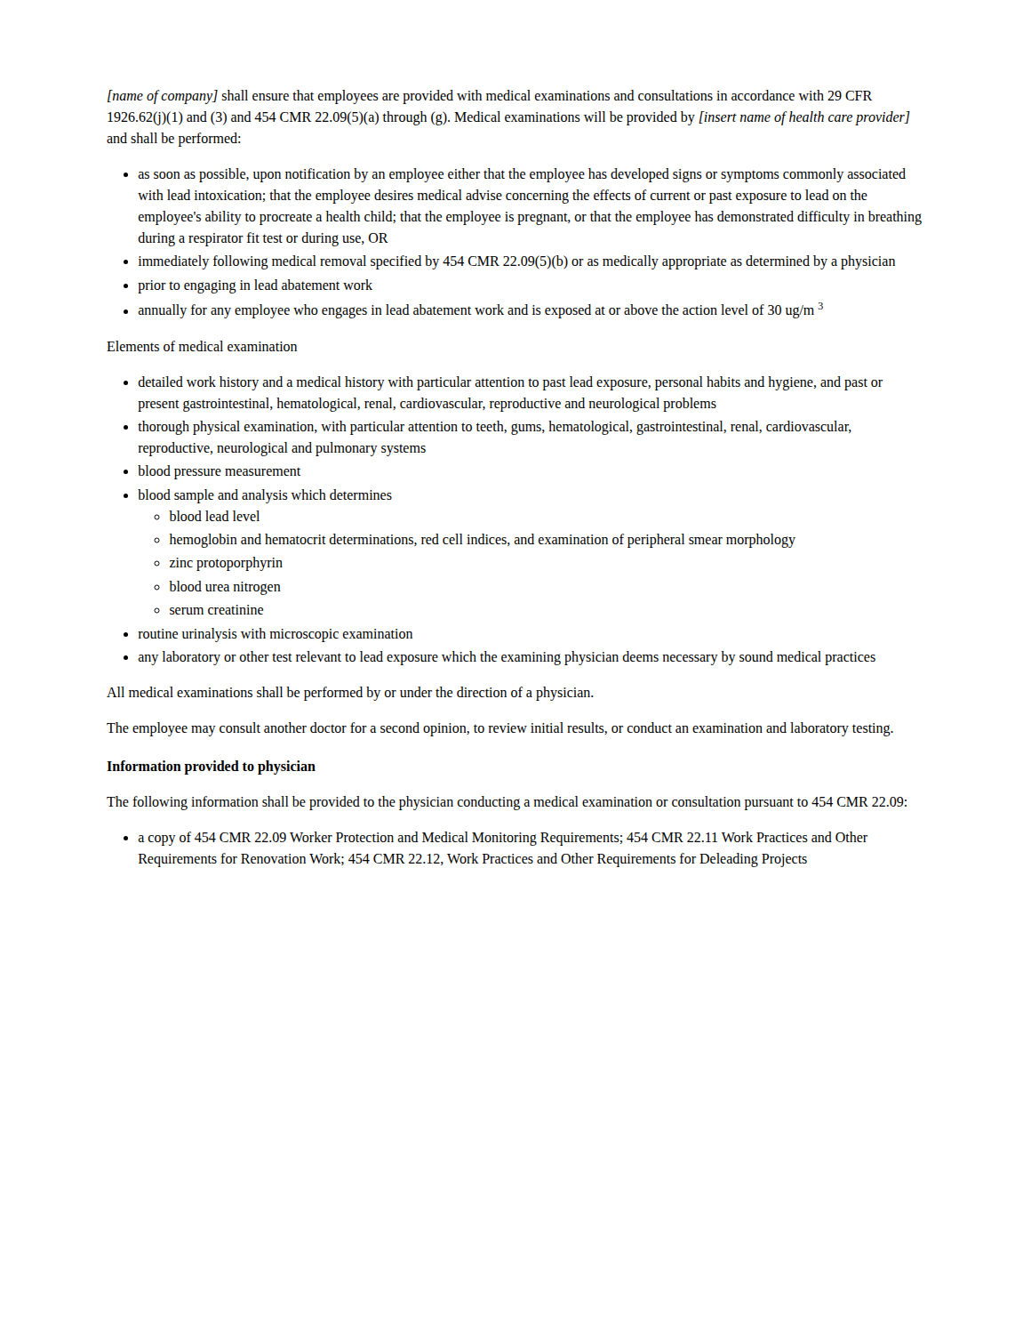[name of company] shall ensure that employees are provided with medical examinations and consultations in accordance with 29 CFR 1926.62(j)(1) and (3) and 454 CMR 22.09(5)(a) through (g). Medical examinations will be provided by [insert name of health care provider] and shall be performed:
as soon as possible, upon notification by an employee either that the employee has developed signs or symptoms commonly associated with lead intoxication; that the employee desires medical advise concerning the effects of current or past exposure to lead on the employee's ability to procreate a health child; that the employee is pregnant, or that the employee has demonstrated difficulty in breathing during a respirator fit test or during use, OR
immediately following medical removal specified by 454 CMR 22.09(5)(b) or as medically appropriate as determined by a physician
prior to engaging in lead abatement work
annually for any employee who engages in lead abatement work and is exposed at or above the action level of 30 ug/m 3
Elements of medical examination
detailed work history and a medical history with particular attention to past lead exposure, personal habits and hygiene, and past or present gastrointestinal, hematological, renal, cardiovascular, reproductive and neurological problems
thorough physical examination, with particular attention to teeth, gums, hematological, gastrointestinal, renal, cardiovascular, reproductive, neurological and pulmonary systems
blood pressure measurement
blood sample and analysis which determines
blood lead level
hemoglobin and hematocrit determinations, red cell indices, and examination of peripheral smear morphology
zinc protoporphyrin
blood urea nitrogen
serum creatinine
routine urinalysis with microscopic examination
any laboratory or other test relevant to lead exposure which the examining physician deems necessary by sound medical practices
All medical examinations shall be performed by or under the direction of a physician.
The employee may consult another doctor for a second opinion, to review initial results, or conduct an examination and laboratory testing.
Information provided to physician
The following information shall be provided to the physician conducting a medical examination or consultation pursuant to 454 CMR 22.09:
a copy of 454 CMR 22.09 Worker Protection and Medical Monitoring Requirements; 454 CMR 22.11 Work Practices and Other Requirements for Renovation Work; 454 CMR 22.12, Work Practices and Other Requirements for Deleading Projects